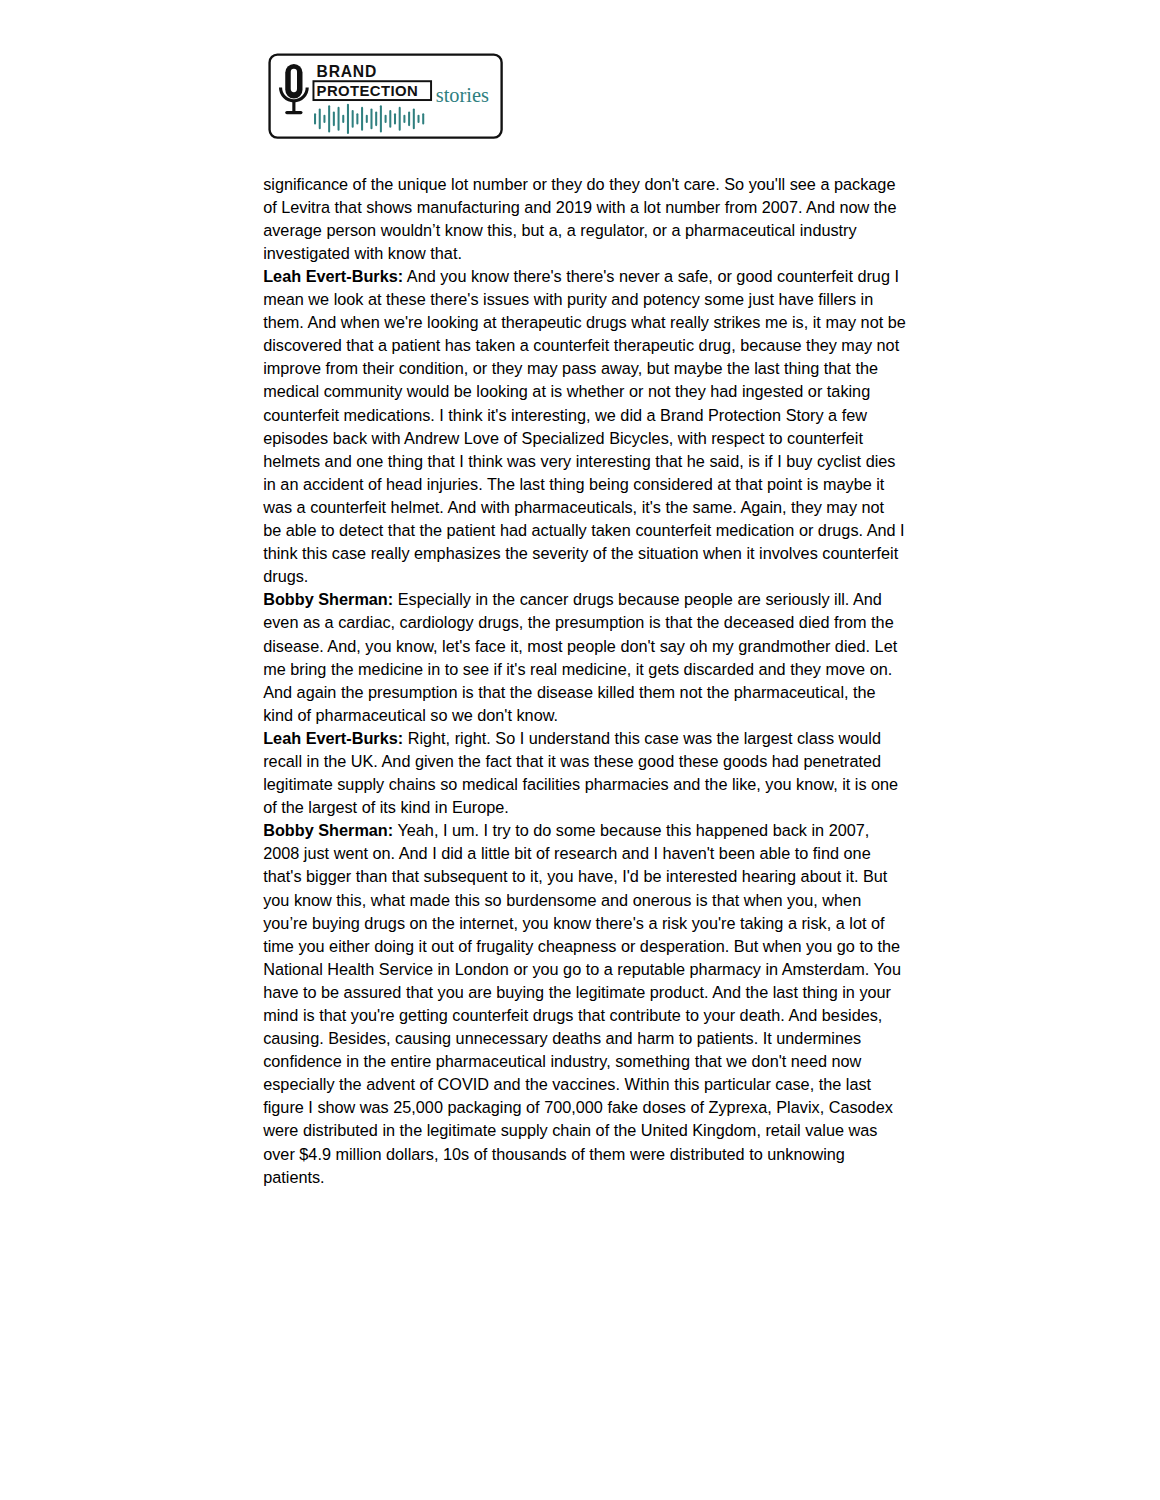BRAND PROTECTION stories
significance of the unique lot number or they do they don't care. So you'll see a package of Levitra that shows manufacturing and 2019 with a lot number from 2007. And now the average person wouldn’t know this, but a, a regulator, or a pharmaceutical industry investigated with know that.
Leah Evert-Burks: And you know there's there's never a safe, or good counterfeit drug I mean we look at these there's issues with purity and potency some just have fillers in them. And when we're looking at therapeutic drugs what really strikes me is, it may not be discovered that a patient has taken a counterfeit therapeutic drug, because they may not improve from their condition, or they may pass away, but maybe the last thing that the medical community would be looking at is whether or not they had ingested or taking counterfeit medications. I think it's interesting, we did a Brand Protection Story a few episodes back with Andrew Love of Specialized Bicycles, with respect to counterfeit helmets and one thing that I think was very interesting that he said, is if I buy cyclist dies in an accident of head injuries. The last thing being considered at that point is maybe it was a counterfeit helmet. And with pharmaceuticals, it's the same. Again, they may not be able to detect that the patient had actually taken counterfeit medication or drugs. And I think this case really emphasizes the severity of the situation when it involves counterfeit drugs.
Bobby Sherman: Especially in the cancer drugs because people are seriously ill. And even as a cardiac, cardiology drugs, the presumption is that the deceased died from the disease. And, you know, let's face it, most people don't say oh my grandmother died. Let me bring the medicine in to see if it's real medicine, it gets discarded and they move on. And again the presumption is that the disease killed them not the pharmaceutical, the kind of pharmaceutical so we don't know.
Leah Evert-Burks: Right, right. So I understand this case was the largest class would recall in the UK. And given the fact that it was these good these goods had penetrated legitimate supply chains so medical facilities pharmacies and the like, you know, it is one of the largest of its kind in Europe.
Bobby Sherman: Yeah, I um. I try to do some because this happened back in 2007, 2008 just went on. And I did a little bit of research and I haven't been able to find one that's bigger than that subsequent to it, you have, I'd be interested hearing about it. But you know this, what made this so burdensome and onerous is that when you, when you’re buying drugs on the internet, you know there's a risk you're taking a risk, a lot of time you either doing it out of frugality cheapness or desperation. But when you go to the National Health Service in London or you go to a reputable pharmacy in Amsterdam. You have to be assured that you are buying the legitimate product. And the last thing in your mind is that you're getting counterfeit drugs that contribute to your death. And besides, causing. Besides, causing unnecessary deaths and harm to patients. It undermines confidence in the entire pharmaceutical industry, something that we don't need now especially the advent of COVID and the vaccines. Within this particular case, the last figure I show was 25,000 packaging of 700,000 fake doses of Zyprexa, Plavix, Casodex were distributed in the legitimate supply chain of the United Kingdom, retail value was over $4.9 million dollars, 10s of thousands of them were distributed to unknowing patients.